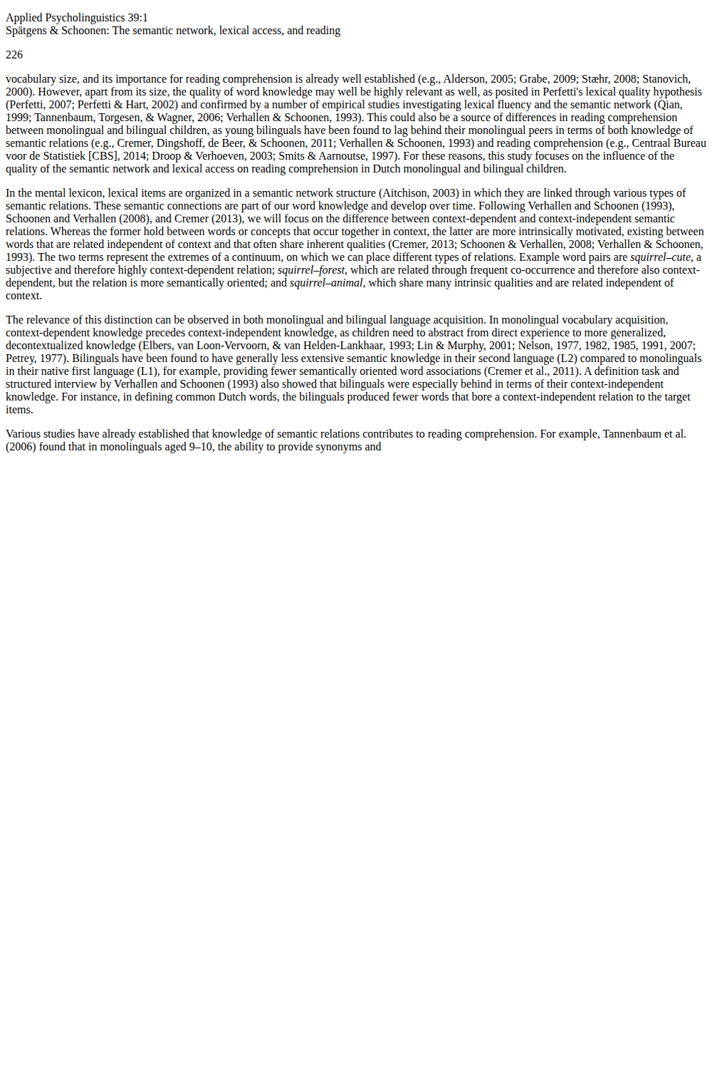Applied Psycholinguistics 39:1
Spätgens & Schoonen: The semantic network, lexical access, and reading
226
vocabulary size, and its importance for reading comprehension is already well established (e.g., Alderson, 2005; Grabe, 2009; Stæhr, 2008; Stanovich, 2000). However, apart from its size, the quality of word knowledge may well be highly relevant as well, as posited in Perfetti's lexical quality hypothesis (Perfetti, 2007; Perfetti & Hart, 2002) and confirmed by a number of empirical studies investigating lexical fluency and the semantic network (Qian, 1999; Tannenbaum, Torgesen, & Wagner, 2006; Verhallen & Schoonen, 1993). This could also be a source of differences in reading comprehension between monolingual and bilingual children, as young bilinguals have been found to lag behind their monolingual peers in terms of both knowledge of semantic relations (e.g., Cremer, Dingshoff, de Beer, & Schoonen, 2011; Verhallen & Schoonen, 1993) and reading comprehension (e.g., Centraal Bureau voor de Statistiek [CBS], 2014; Droop & Verhoeven, 2003; Smits & Aarnoutse, 1997). For these reasons, this study focuses on the influence of the quality of the semantic network and lexical access on reading comprehension in Dutch monolingual and bilingual children.
In the mental lexicon, lexical items are organized in a semantic network structure (Aitchison, 2003) in which they are linked through various types of semantic relations. These semantic connections are part of our word knowledge and develop over time. Following Verhallen and Schoonen (1993), Schoonen and Verhallen (2008), and Cremer (2013), we will focus on the difference between context-dependent and context-independent semantic relations. Whereas the former hold between words or concepts that occur together in context, the latter are more intrinsically motivated, existing between words that are related independent of context and that often share inherent qualities (Cremer, 2013; Schoonen & Verhallen, 2008; Verhallen & Schoonen, 1993). The two terms represent the extremes of a continuum, on which we can place different types of relations. Example word pairs are squirrel–cute, a subjective and therefore highly context-dependent relation; squirrel–forest, which are related through frequent co-occurrence and therefore also context-dependent, but the relation is more semantically oriented; and squirrel–animal, which share many intrinsic qualities and are related independent of context.
The relevance of this distinction can be observed in both monolingual and bilingual language acquisition. In monolingual vocabulary acquisition, context-dependent knowledge precedes context-independent knowledge, as children need to abstract from direct experience to more generalized, decontextualized knowledge (Elbers, van Loon-Vervoorn, & van Helden-Lankhaar, 1993; Lin & Murphy, 2001; Nelson, 1977, 1982, 1985, 1991, 2007; Petrey, 1977). Bilinguals have been found to have generally less extensive semantic knowledge in their second language (L2) compared to monolinguals in their native first language (L1), for example, providing fewer semantically oriented word associations (Cremer et al., 2011). A definition task and structured interview by Verhallen and Schoonen (1993) also showed that bilinguals were especially behind in terms of their context-independent knowledge. For instance, in defining common Dutch words, the bilinguals produced fewer words that bore a context-independent relation to the target items.
Various studies have already established that knowledge of semantic relations contributes to reading comprehension. For example, Tannenbaum et al. (2006) found that in monolinguals aged 9–10, the ability to provide synonyms and